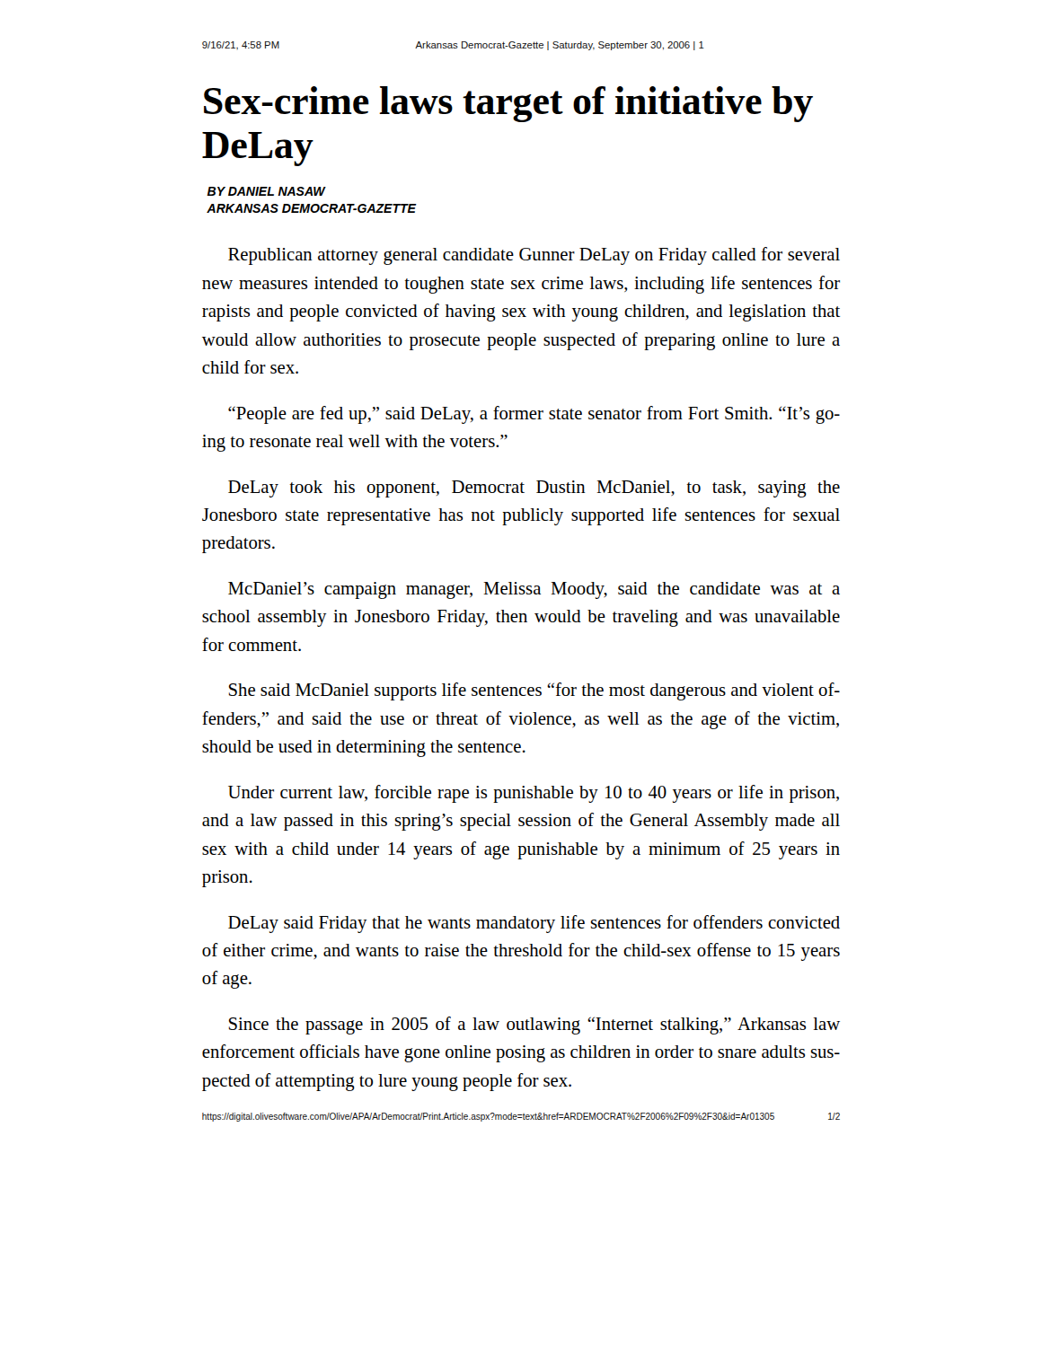9/16/21, 4:58 PM
Arkansas Democrat-Gazette | Saturday, September 30, 2006 | 1
Sex-crime laws target of initiative by DeLay
BY DANIEL NASAW ARKANSAS DEMOCRAT-GAZETTE
Republican attorney general candidate Gunner DeLay on Friday called for several new measures intended to toughen state sex crime laws, including life sentences for rapists and people convicted of having sex with young children, and legislation that would allow authorities to prosecute people suspected of preparing online to lure a child for sex.
“People are fed up,” said DeLay, a former state senator from Fort Smith. “It’s going to resonate real well with the voters.”
DeLay took his opponent, Democrat Dustin McDaniel, to task, saying the Jonesboro state representative has not publicly supported life sentences for sexual predators.
McDaniel’s campaign manager, Melissa Moody, said the candidate was at a school assembly in Jonesboro Friday, then would be traveling and was unavailable for comment.
She said McDaniel supports life sentences “for the most dangerous and violent offenders,” and said the use or threat of violence, as well as the age of the victim, should be used in determining the sentence.
Under current law, forcible rape is punishable by 10 to 40 years or life in prison, and a law passed in this spring’s special session of the General Assembly made all sex with a child under 14 years of age punishable by a minimum of 25 years in prison.
DeLay said Friday that he wants mandatory life sentences for offenders convicted of either crime, and wants to raise the threshold for the child-sex offense to 15 years of age.
Since the passage in 2005 of a law outlawing “Internet stalking,” Arkansas law enforcement officials have gone online posing as children in order to snare adults suspected of attempting to lure young people for sex.
https://digital.olivesoftware.com/Olive/APA/ArDemocrat/Print.Article.aspx?mode=text&href=ARDEMOCRAT%2F2006%2F09%2F30&id=Ar01305
1/2